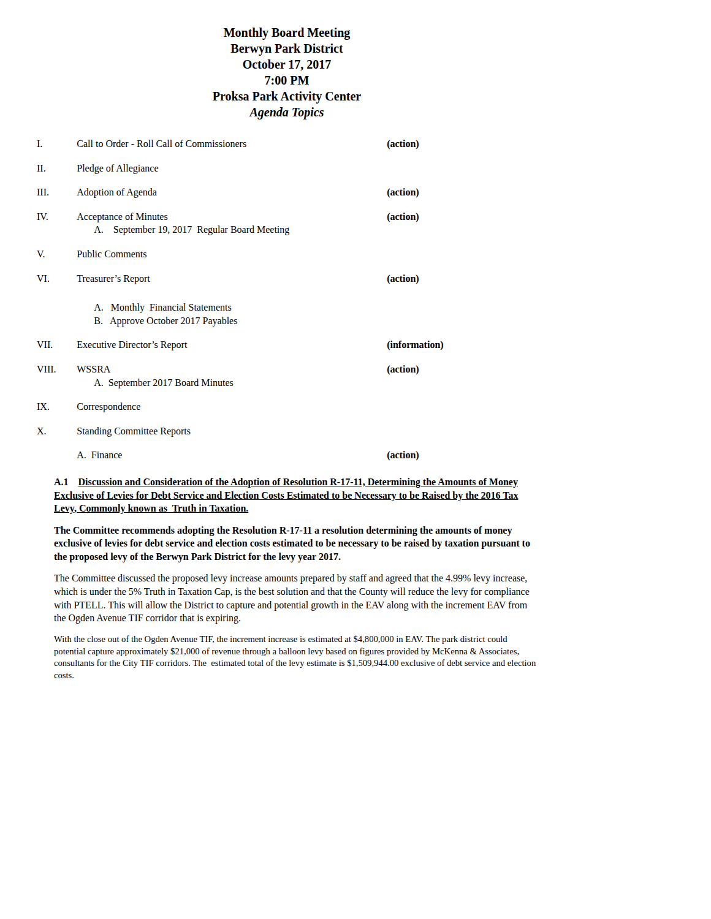Monthly Board Meeting
Berwyn Park District
October 17, 2017
7:00 PM
Proksa Park Activity Center
Agenda Topics
| I. | Call to Order - Roll Call of Commissioners | (action) |
| II. | Pledge of Allegiance | |
| III. | Adoption of Agenda | (action) |
| IV. | Acceptance of Minutes A. September 19, 2017 Regular Board Meeting | (action) |
| V. | Public Comments | |
| VI. | Treasurer’s Report A. Monthly Financial Statements B. Approve October 2017 Payables | (action) |
| VII. | Executive Director’s Report | (information) |
| VIII. | WSSRA A. September 2017 Board Minutes | (action) |
| IX. | Correspondence | |
| X. | Standing Committee Reports | |
| | A. Finance | (action) |
A.1 Discussion and Consideration of the Adoption of Resolution R-17-11, Determining the Amounts of Money Exclusive of Levies for Debt Service and Election Costs Estimated to be Necessary to be Raised by the 2016 Tax Levy, Commonly known as Truth in Taxation.
The Committee recommends adopting the Resolution R-17-11 a resolution determining the amounts of money exclusive of levies for debt service and election costs estimated to be necessary to be raised by taxation pursuant to the proposed levy of the Berwyn Park District for the levy year 2017.
The Committee discussed the proposed levy increase amounts prepared by staff and agreed that the 4.99% levy increase, which is under the 5% Truth in Taxation Cap, is the best solution and that the County will reduce the levy for compliance with PTELL. This will allow the District to capture and potential growth in the EAV along with the increment EAV from the Ogden Avenue TIF corridor that is expiring.
With the close out of the Ogden Avenue TIF, the increment increase is estimated at $4,800,000 in EAV. The park district could potential capture approximately $21,000 of revenue through a balloon levy based on figures provided by McKenna & Associates, consultants for the City TIF corridors. The estimated total of the levy estimate is $1,509,944.00 exclusive of debt service and election costs.